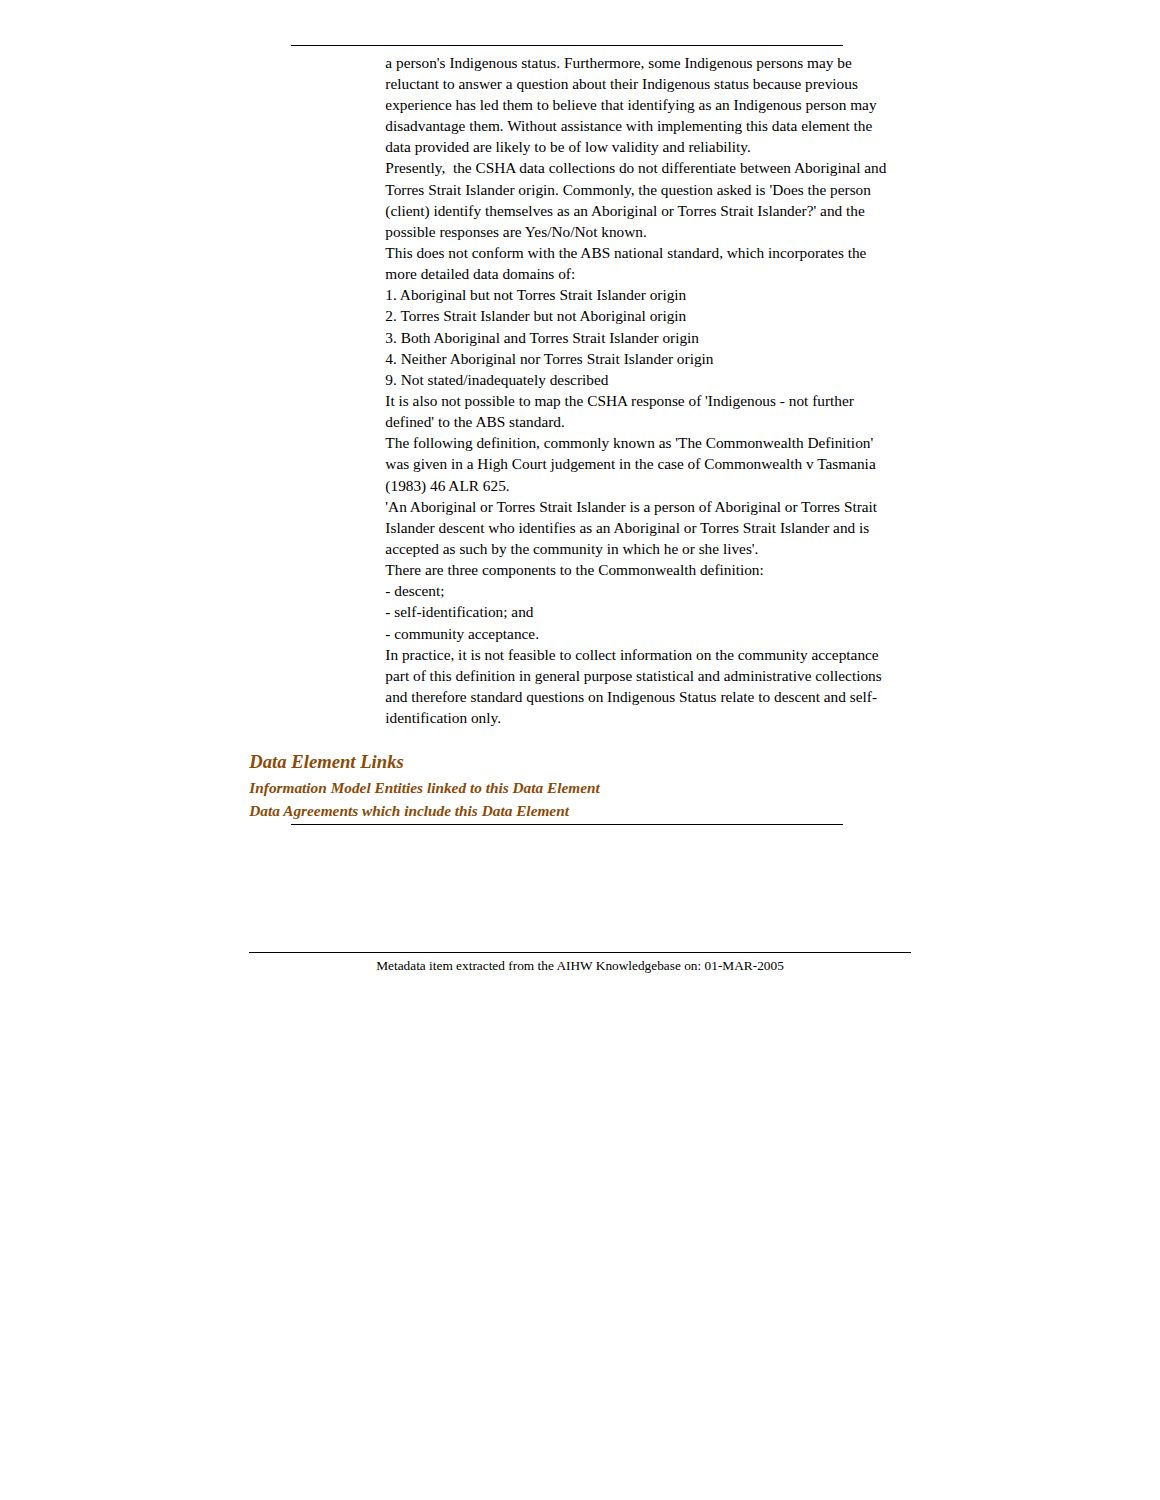a person's Indigenous status. Furthermore, some Indigenous persons may be reluctant to answer a question about their Indigenous status because previous experience has led them to believe that identifying as an Indigenous person may disadvantage them. Without assistance with implementing this data element the data provided are likely to be of low validity and reliability.
Presently, the CSHA data collections do not differentiate between Aboriginal and Torres Strait Islander origin. Commonly, the question asked is 'Does the person (client) identify themselves as an Aboriginal or Torres Strait Islander?' and the possible responses are Yes/No/Not known.
This does not conform with the ABS national standard, which incorporates the more detailed data domains of:
1. Aboriginal but not Torres Strait Islander origin
2. Torres Strait Islander but not Aboriginal origin
3. Both Aboriginal and Torres Strait Islander origin
4. Neither Aboriginal nor Torres Strait Islander origin
9. Not stated/inadequately described
It is also not possible to map the CSHA response of 'Indigenous - not further defined' to the ABS standard.
The following definition, commonly known as 'The Commonwealth Definition' was given in a High Court judgement in the case of Commonwealth v Tasmania (1983) 46 ALR 625.
'An Aboriginal or Torres Strait Islander is a person of Aboriginal or Torres Strait Islander descent who identifies as an Aboriginal or Torres Strait Islander and is accepted as such by the community in which he or she lives'.
There are three components to the Commonwealth definition:
- descent;
- self-identification; and
- community acceptance.
In practice, it is not feasible to collect information on the community acceptance part of this definition in general purpose statistical and administrative collections and therefore standard questions on Indigenous Status relate to descent and self-identification only.
Data Element Links
Information Model Entities linked to this Data Element
Data Agreements which include this Data Element
Metadata item extracted from the AIHW Knowledgebase on: 01-MAR-2005